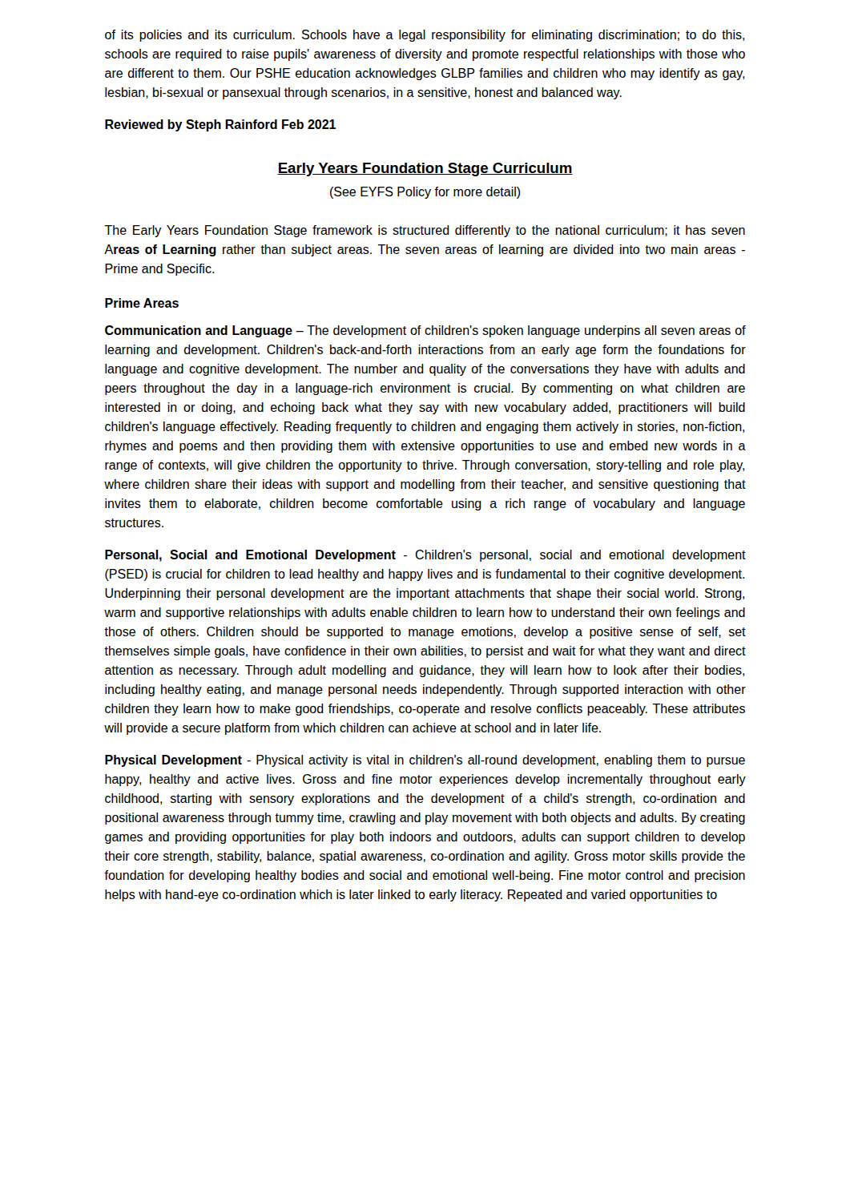of its policies and its curriculum. Schools have a legal responsibility for eliminating discrimination; to do this, schools are required to raise pupils' awareness of diversity and promote respectful relationships with those who are different to them. Our PSHE education acknowledges GLBP families and children who may identify as gay, lesbian, bi-sexual or pansexual through scenarios, in a sensitive, honest and balanced way.
Reviewed by Steph Rainford Feb 2021
Early Years Foundation Stage Curriculum
(See EYFS Policy for more detail)
The Early Years Foundation Stage framework is structured differently to the national curriculum; it has seven Areas of Learning rather than subject areas. The seven areas of learning are divided into two main areas - Prime and Specific.
Prime Areas
Communication and Language – The development of children's spoken language underpins all seven areas of learning and development. Children's back-and-forth interactions from an early age form the foundations for language and cognitive development. The number and quality of the conversations they have with adults and peers throughout the day in a language-rich environment is crucial. By commenting on what children are interested in or doing, and echoing back what they say with new vocabulary added, practitioners will build children's language effectively. Reading frequently to children and engaging them actively in stories, non-fiction, rhymes and poems and then providing them with extensive opportunities to use and embed new words in a range of contexts, will give children the opportunity to thrive. Through conversation, story-telling and role play, where children share their ideas with support and modelling from their teacher, and sensitive questioning that invites them to elaborate, children become comfortable using a rich range of vocabulary and language structures.
Personal, Social and Emotional Development - Children's personal, social and emotional development (PSED) is crucial for children to lead healthy and happy lives and is fundamental to their cognitive development. Underpinning their personal development are the important attachments that shape their social world. Strong, warm and supportive relationships with adults enable children to learn how to understand their own feelings and those of others. Children should be supported to manage emotions, develop a positive sense of self, set themselves simple goals, have confidence in their own abilities, to persist and wait for what they want and direct attention as necessary. Through adult modelling and guidance, they will learn how to look after their bodies, including healthy eating, and manage personal needs independently. Through supported interaction with other children they learn how to make good friendships, co-operate and resolve conflicts peaceably. These attributes will provide a secure platform from which children can achieve at school and in later life.
Physical Development - Physical activity is vital in children's all-round development, enabling them to pursue happy, healthy and active lives. Gross and fine motor experiences develop incrementally throughout early childhood, starting with sensory explorations and the development of a child's strength, co-ordination and positional awareness through tummy time, crawling and play movement with both objects and adults. By creating games and providing opportunities for play both indoors and outdoors, adults can support children to develop their core strength, stability, balance, spatial awareness, co-ordination and agility. Gross motor skills provide the foundation for developing healthy bodies and social and emotional well-being. Fine motor control and precision helps with hand-eye co-ordination which is later linked to early literacy. Repeated and varied opportunities to